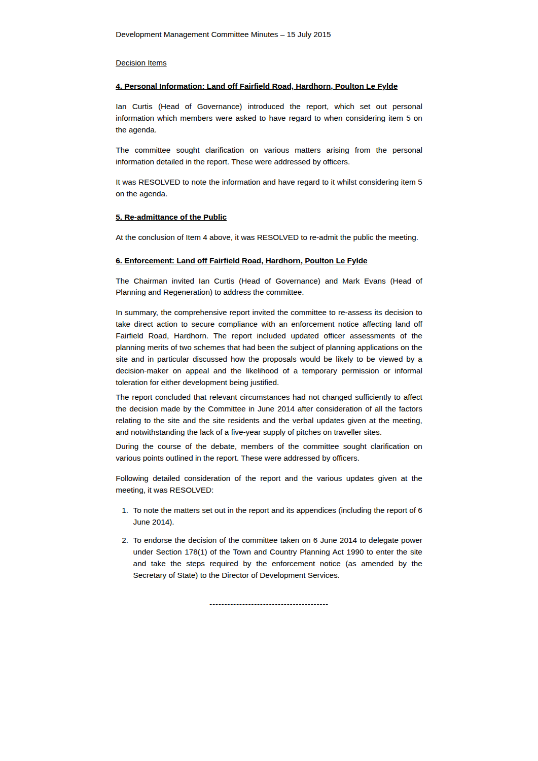Development Management Committee Minutes – 15 July 2015
Decision Items
4. Personal Information: Land off Fairfield Road, Hardhorn, Poulton Le Fylde
Ian Curtis (Head of Governance) introduced the report, which set out personal information which members were asked to have regard to when considering item 5 on the agenda.
The committee sought clarification on various matters arising from the personal information detailed in the report. These were addressed by officers.
It was RESOLVED to note the information and have regard to it whilst considering item 5 on the agenda.
5. Re-admittance of the Public
At the conclusion of Item 4 above, it was RESOLVED to re-admit the public the meeting.
6. Enforcement: Land off Fairfield Road, Hardhorn, Poulton Le Fylde
The Chairman invited Ian Curtis (Head of Governance) and Mark Evans (Head of Planning and Regeneration) to address the committee.
In summary, the comprehensive report invited the committee to re-assess its decision to take direct action to secure compliance with an enforcement notice affecting land off Fairfield Road, Hardhorn. The report included updated officer assessments of the planning merits of two schemes that had been the subject of planning applications on the site and in particular discussed how the proposals would be likely to be viewed by a decision-maker on appeal and the likelihood of a temporary permission or informal toleration for either development being justified.
The report concluded that relevant circumstances had not changed sufficiently to affect the decision made by the Committee in June 2014 after consideration of all the factors relating to the site and the site residents and the verbal updates given at the meeting, and notwithstanding the lack of a five-year supply of pitches on traveller sites.
During the course of the debate, members of the committee sought clarification on various points outlined in the report. These were addressed by officers.
Following detailed consideration of the report and the various updates given at the meeting, it was RESOLVED:
To note the matters set out in the report and its appendices (including the report of 6 June 2014).
To endorse the decision of the committee taken on 6 June 2014 to delegate power under Section 178(1) of the Town and Country Planning Act 1990 to enter the site and take the steps required by the enforcement notice (as amended by the Secretary of State) to the Director of Development Services.
----------------------------------------